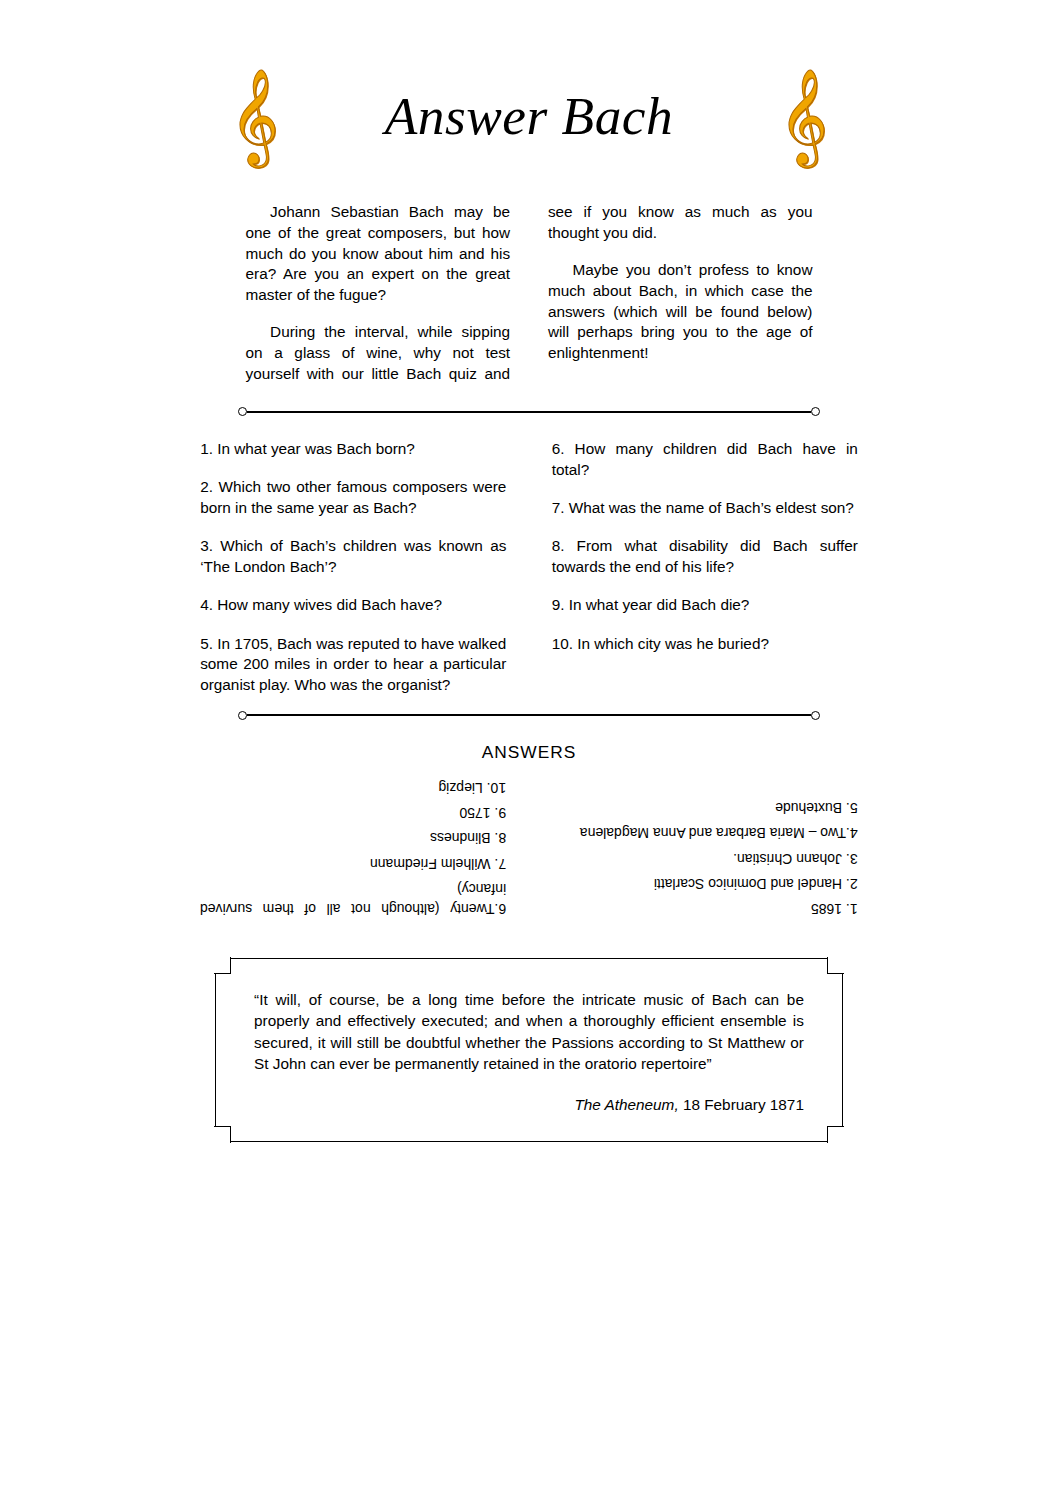𝄞
Answer Bach
𝄞
Johann Sebastian Bach may be one of the great composers, but how much do you know about him and his era? Are you an expert on the great master of the fugue?
During the interval, while sipping on a glass of wine, why not test yourself with our little Bach quiz and see if you know as much as you thought you did.
Maybe you don’t profess to know much about Bach, in which case the answers (which will be found below) will perhaps bring you to the age of enlightenment!
1. In what year was Bach born?
2. Which two other famous composers were born in the same year as Bach?
3. Which of Bach’s children was known as ‘The London Bach’?
4. How many wives did Bach have?
5. In 1705, Bach was reputed to have walked some 200 miles in order to hear a particular organist play. Who was the organist?
6. How many children did Bach have in total?
7. What was the name of Bach’s eldest son?
8. From what disability did Bach suffer towards the end of his life?
9. In what year did Bach die?
10. In which city was he buried?
ANSWERS
1. 1685
2. Handel and Dominico Scarlatti
3. Johann Christian.
4.Two – Maria Barbara and Anna Magdalena
5. Buxtehude
6.Twenty (although not all of them survived infancy)
7. Wilhelm Friedmann
8. Blindness
9. 1750
10. Liepzig
“It will, of course, be a long time before the intricate music of Bach can be properly and effectively executed; and when a thoroughly efficient ensemble is secured, it will still be doubtful whether the Passions according to St Matthew or St John can ever be permanently retained in the oratorio repertoire”
The Atheneum, 18 February 1871